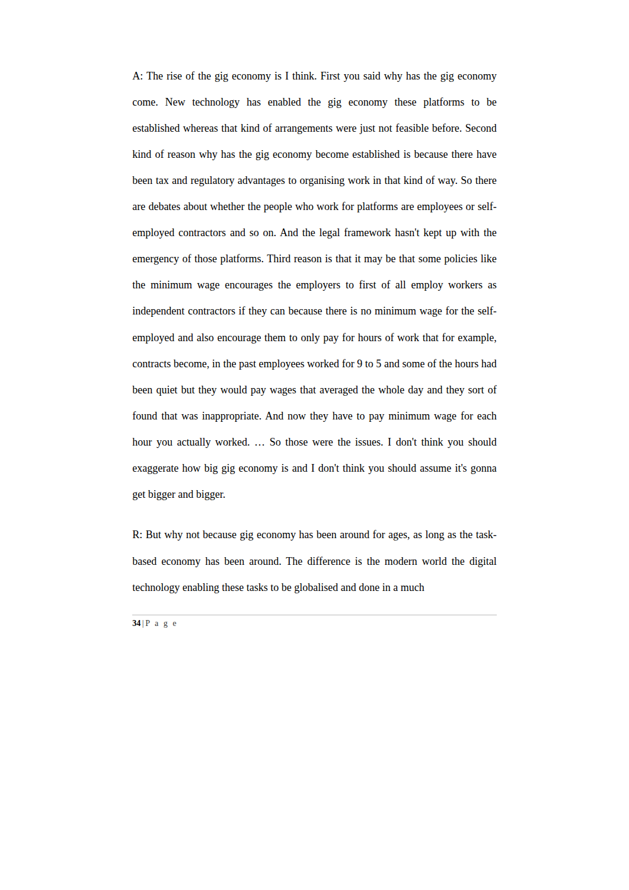A: The rise of the gig economy is I think. First you said why has the gig economy come. New technology has enabled the gig economy these platforms to be established whereas that kind of arrangements were just not feasible before. Second kind of reason why has the gig economy become established is because there have been tax and regulatory advantages to organising work in that kind of way. So there are debates about whether the people who work for platforms are employees or self-employed contractors and so on. And the legal framework hasn't kept up with the emergency of those platforms. Third reason is that it may be that some policies like the minimum wage encourages the employers to first of all employ workers as independent contractors if they can because there is no minimum wage for the self-employed and also encourage them to only pay for hours of work that for example, contracts become, in the past employees worked for 9 to 5 and some of the hours had been quiet but they would pay wages that averaged the whole day and they sort of found that was inappropriate. And now they have to pay minimum wage for each hour you actually worked. … So those were the issues. I don't think you should exaggerate how big gig economy is and I don't think you should assume it's gonna get bigger and bigger.
R: But why not because gig economy has been around for ages, as long as the task-based economy has been around. The difference is the modern world the digital technology enabling these tasks to be globalised and done in a much
34|P a g e